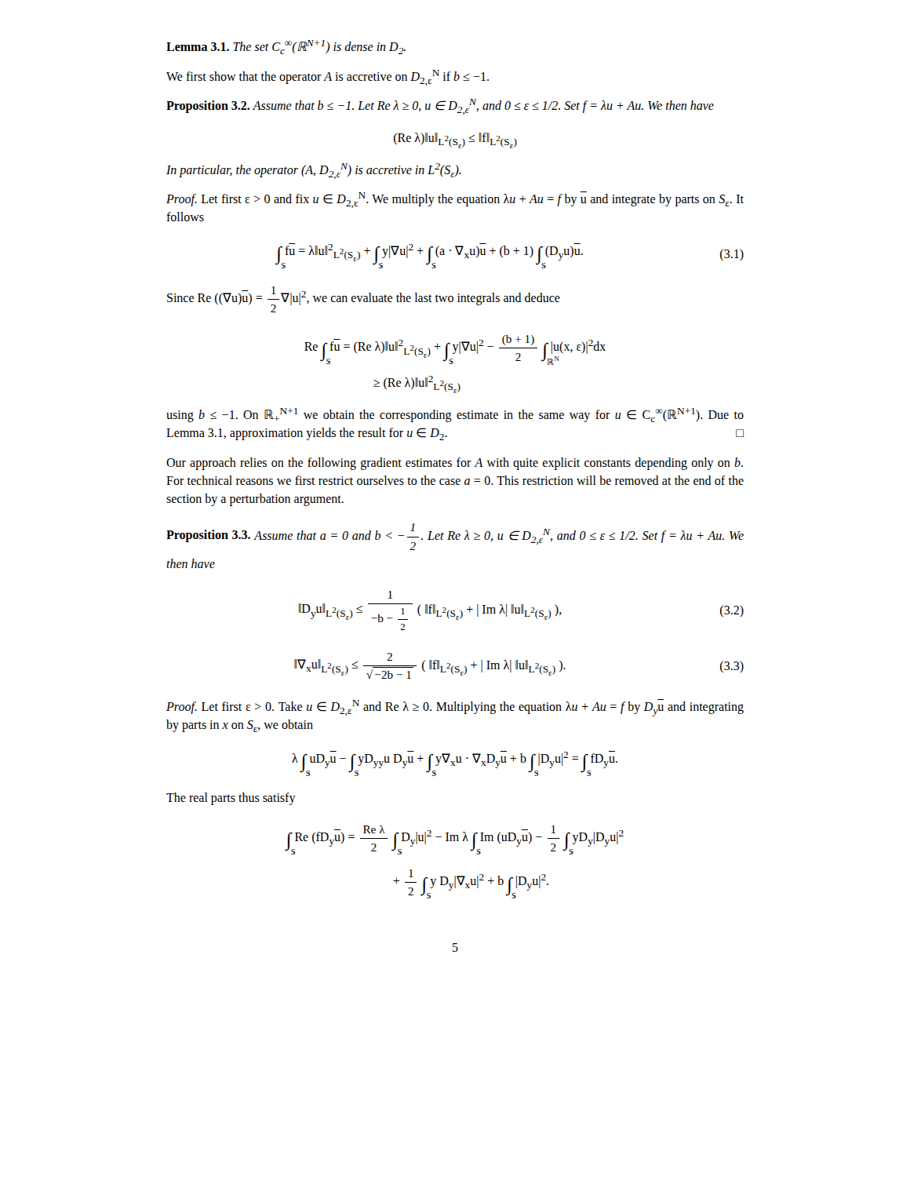Lemma 3.1. The set Cc∞(ℝN+1) is dense in D2.
We first show that the operator A is accretive on D2,εN if b ≤ −1.
Proposition 3.2. Assume that b ≤ −1. Let Re λ ≥ 0, u ∈ D2,εN, and 0 ≤ ε ≤ 1/2. Set f = λu + Au. We then have
(Re λ)‖u‖L2(Sε) ≤ ‖f‖L2(Sε)
In particular, the operator (A, D2,εN) is accretive in L2(Sε).
Proof. Let first ε > 0 and fix u ∈ D2,εN. We multiply the equation λu + Au = f by u and integrate by parts on Sε. It follows
∫Sε fu = λ‖u‖2L2(Sε) + ∫Sε y|∇u|2 + ∫Sε (a · ∇xu)u + (b + 1) ∫Sε (Dyu)u.
(3.1)
Since Re ((∇u)u) = 12∇|u|2, we can evaluate the last two integrals and deduce
Re ∫Sε fu = (Re λ)‖u‖2L2(Sε) + ∫Sε y|∇u|2 − (b + 1) 2 ∫ℝN |u(x, ε)|2dx
≥ (Re λ)‖u‖2L2(Sε)
using b ≤ −1. On ℝ+N+1 we obtain the corresponding estimate in the same way for u ∈ Cc∞(ℝN+1). Due to Lemma 3.1, approximation yields the result for u ∈ D2. □
Our approach relies on the following gradient estimates for A with quite explicit constants depending only on b. For technical reasons we first restrict ourselves to the case a = 0. This restriction will be removed at the end of the section by a perturbation argument.
Proposition 3.3. Assume that a = 0 and b < −12. Let Re λ ≥ 0, u ∈ D2,εN, and 0 ≤ ε ≤ 1/2. Set f = λu + Au. We then have
‖Dyu‖L2(Sε) ≤ 1−b − 12 ( ‖f‖L2(Sε) + | Im λ| ‖u‖L2(Sε) ),
(3.2)
‖∇xu‖L2(Sε) ≤ 2√−2b − 1 ( ‖f‖L2(Sε) + | Im λ| ‖u‖L2(Sε) ).
(3.3)
Proof. Let first ε > 0. Take u ∈ D2,εN and Re λ ≥ 0. Multiplying the equation λu + Au = f by Dy u and integrating by parts in x on Sε, we obtain
λ ∫Sε uDyu − ∫Sε yDyyu Dyu + ∫Sε y∇xu · ∇xDyu + b ∫Sε |Dyu|2 = ∫Sε fDyu.
The real parts thus satisfy
∫Sε Re (fDyu) = Re λ 2 ∫Sε Dy|u|2 − Im λ ∫Sε Im (uDyu) − 12 ∫Sε yDy|Dyu|2
+ 12 ∫Sε y Dy|∇xu|2 + b ∫Sε |Dyu|2.
5